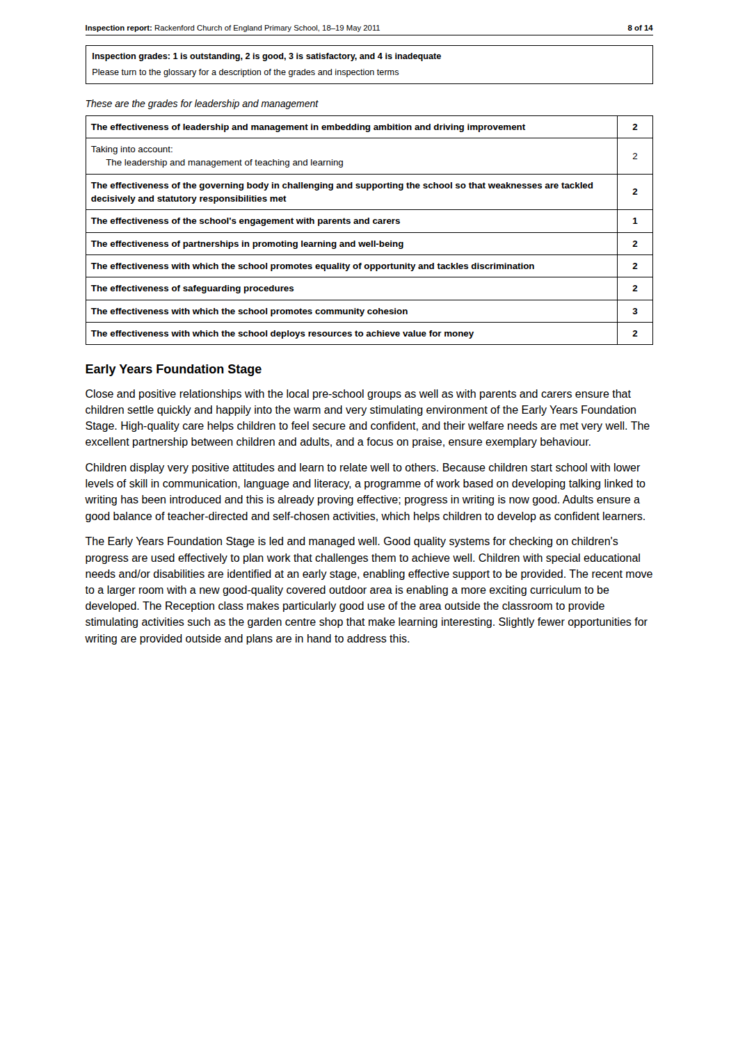Inspection report: Rackenford Church of England Primary School, 18–19 May 2011
8 of 14
Inspection grades: 1 is outstanding, 2 is good, 3 is satisfactory, and 4 is inadequate
Please turn to the glossary for a description of the grades and inspection terms
These are the grades for leadership and management
| The effectiveness of leadership and management in embedding ambition and driving improvement | 2 |
| Taking into account: The leadership and management of teaching and learning | 2 |
| The effectiveness of the governing body in challenging and supporting the school so that weaknesses are tackled decisively and statutory responsibilities met | 2 |
| The effectiveness of the school's engagement with parents and carers | 1 |
| The effectiveness of partnerships in promoting learning and well-being | 2 |
| The effectiveness with which the school promotes equality of opportunity and tackles discrimination | 2 |
| The effectiveness of safeguarding procedures | 2 |
| The effectiveness with which the school promotes community cohesion | 3 |
| The effectiveness with which the school deploys resources to achieve value for money | 2 |
Early Years Foundation Stage
Close and positive relationships with the local pre-school groups as well as with parents and carers ensure that children settle quickly and happily into the warm and very stimulating environment of the Early Years Foundation Stage. High-quality care helps children to feel secure and confident, and their welfare needs are met very well. The excellent partnership between children and adults, and a focus on praise, ensure exemplary behaviour.
Children display very positive attitudes and learn to relate well to others. Because children start school with lower levels of skill in communication, language and literacy, a programme of work based on developing talking linked to writing has been introduced and this is already proving effective; progress in writing is now good. Adults ensure a good balance of teacher-directed and self-chosen activities, which helps children to develop as confident learners.
The Early Years Foundation Stage is led and managed well. Good quality systems for checking on children's progress are used effectively to plan work that challenges them to achieve well. Children with special educational needs and/or disabilities are identified at an early stage, enabling effective support to be provided. The recent move to a larger room with a new good-quality covered outdoor area is enabling a more exciting curriculum to be developed. The Reception class makes particularly good use of the area outside the classroom to provide stimulating activities such as the garden centre shop that make learning interesting. Slightly fewer opportunities for writing are provided outside and plans are in hand to address this.